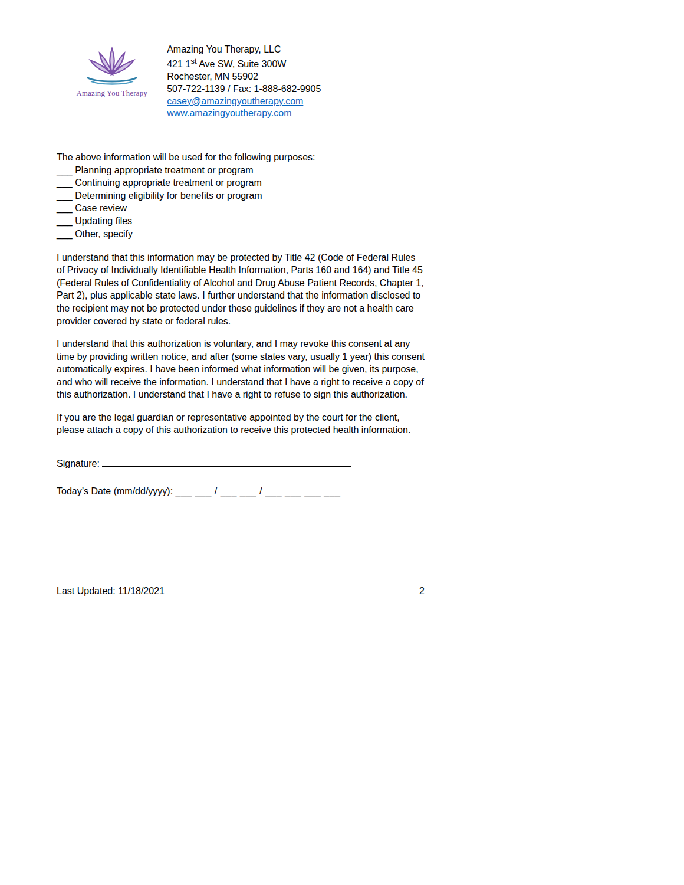Amazing You Therapy
Amazing You Therapy, LLC
421 1st Ave SW, Suite 300W
Rochester, MN 55902
507-722-1139 / Fax: 1-888-682-9905
casey@amazingyoutherapy.com
www.amazingyoutherapy.com
The above information will be used for the following purposes:
Planning appropriate treatment or program
Continuing appropriate treatment or program
Determining eligibility for benefits or program
Case review
Updating files
Other, specify
I understand that this information may be protected by Title 42 (Code of Federal Rules of Privacy of Individually Identifiable Health Information, Parts 160 and 164) and Title 45 (Federal Rules of Confidentiality of Alcohol and Drug Abuse Patient Records, Chapter 1, Part 2), plus applicable state laws. I further understand that the information disclosed to the recipient may not be protected under these guidelines if they are not a health care provider covered by state or federal rules.
I understand that this authorization is voluntary, and I may revoke this consent at any time by providing written notice, and after (some states vary, usually 1 year) this consent automatically expires. I have been informed what information will be given, its purpose, and who will receive the information. I understand that I have a right to receive a copy of this authorization. I understand that I have a right to refuse to sign this authorization.
If you are the legal guardian or representative appointed by the court for the client, please attach a copy of this authorization to receive this protected health information.
Signature:
Today’s Date (mm/dd/yyyy): ___ ___ / ___ ___ / ___ ___ ___ ___
Last Updated: 11/18/2021 2